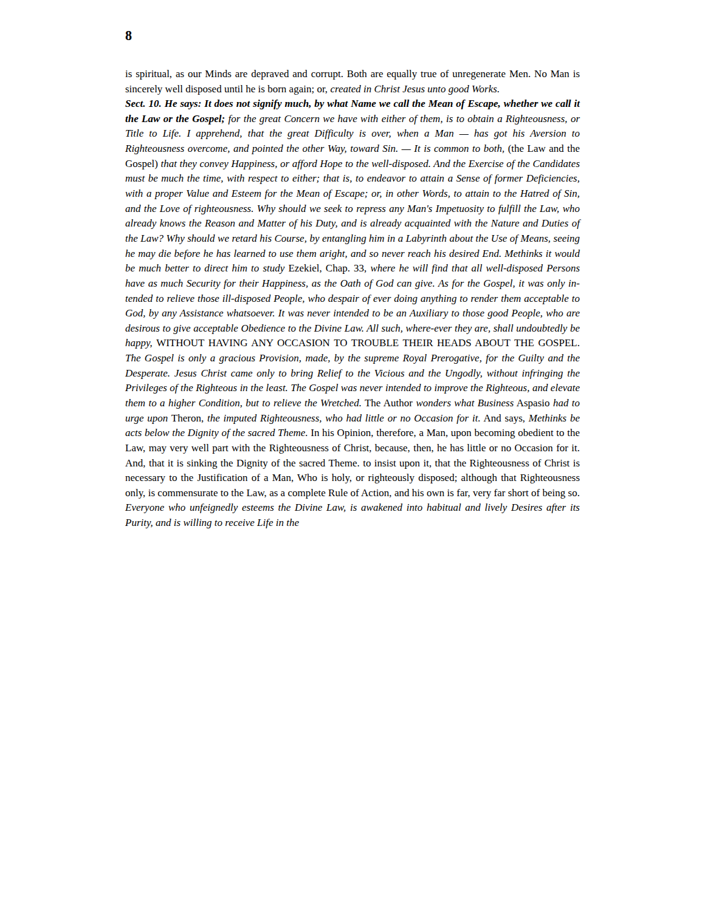8
is spiritual, as our Minds are depraved and corrupt. Both are equally true of unregenerate Men. No Man is sincerely well disposed until he is born again; or, created in Christ Jesus unto good Works.
Sect. 10. He says: It does not signify much, by what Name we call the Mean of Escape, whether we call it the Law or the Gospel; for the great Concern we have with either of them, is to obtain a Righteousness, or Title to Life. I apprehend, that the great Difficulty is over, when a Man — has got his Aversion to Righteousness overcome, and pointed the other Way, toward Sin. — It is common to both, (the Law and the Gospel) that they convey Happiness, or afford Hope to the well-disposed. And the Exercise of the Candidates must be much the time, with respect to either; that is, to endeavor to attain a Sense of former Deficiencies, with a proper Value and Esteem for the Mean of Escape; or, in other Words, to attain to the Hatred of Sin, and the Love of righteousness. Why should we seek to repress any Man's Impetuosity to fulfill the Law, who already knows the Reason and Matter of his Duty, and is already acquainted with the Nature and Duties of the Law? Why should we retard his Course, by entangling him in a Labyrinth about the Use of Means, seeing he may die before he has learned to use them aright, and so never reach his desired End. Methinks it would be much better to direct him to study Ezekiel, Chap. 33, where he will find that all well-disposed Persons have as much Security for their Happiness, as the Oath of God can give. As for the Gospel, it was only intended to relieve those ill-disposed People, who despair of ever doing anything to render them acceptable to God, by any Assistance whatsoever. It was never intended to be an Auxiliary to those good People, who are desirous to give acceptable Obedience to the Divine Law. All such, where-ever they are, shall undoubtedly be happy, WITHOUT HAVING ANY OCCASION TO TROUBLE THEIR HEADS ABOUT THE GOSPEL. The Gospel is only a gracious Provision, made, by the supreme Royal Prerogative, for the Guilty and the Desperate. Jesus Christ came only to bring Relief to the Vicious and the Ungodly, without infringing the Privileges of the Righteous in the least. The Gospel was never intended to improve the Righteous, and elevate them to a higher Condition, but to relieve the Wretched. The Author wonders what Business Aspasio had to urge upon Theron, the imputed Righteousness, who had little or no Occasion for it. And says, Methinks be acts below the Dignity of the sacred Theme. In his Opinion, therefore, a Man, upon becoming obedient to the Law, may very well part with the Righteousness of Christ, because, then, he has little or no Occasion for it. And, that it is sinking the Dignity of the sacred Theme. to insist upon it, that the Righteousness of Christ is necessary to the Justification of a Man, Who is holy, or righteously disposed; although that Righteousness only, is commensurate to the Law, as a complete Rule of Action, and his own is far, very far short of being so. Everyone who unfeignedly esteems the Divine Law, is awakened into habitual and lively Desires after its Purity, and is willing to receive Life in the